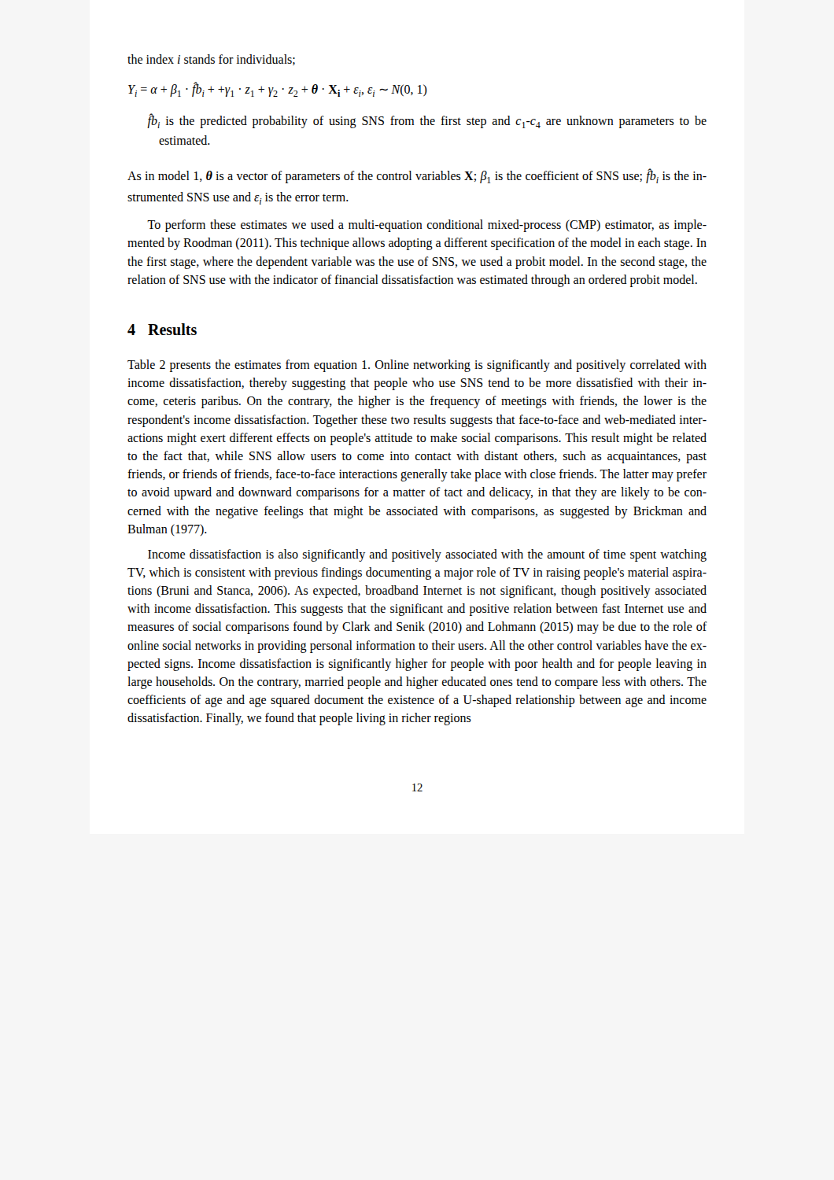the index i stands for individuals;
Yi = α + β1 · f̂bi + +γ1 · z1 + γ2 · z2 + θ · Xi + εi, εi ∼ N(0, 1)
f̂bi is the predicted probability of using SNS from the first step and c1-c4 are unknown parameters to be estimated.
As in model 1, θ is a vector of parameters of the control variables X; β1 is the coefficient of SNS use; f̂bi is the instrumented SNS use and εi is the error term.
To perform these estimates we used a multi-equation conditional mixed-process (CMP) estimator, as implemented by Roodman (2011). This technique allows adopting a different specification of the model in each stage. In the first stage, where the dependent variable was the use of SNS, we used a probit model. In the second stage, the relation of SNS use with the indicator of financial dissatisfaction was estimated through an ordered probit model.
4 Results
Table 2 presents the estimates from equation 1. Online networking is significantly and positively correlated with income dissatisfaction, thereby suggesting that people who use SNS tend to be more dissatisfied with their income, ceteris paribus. On the contrary, the higher is the frequency of meetings with friends, the lower is the respondent's income dissatisfaction. Together these two results suggests that face-to-face and web-mediated interactions might exert different effects on people's attitude to make social comparisons. This result might be related to the fact that, while SNS allow users to come into contact with distant others, such as acquaintances, past friends, or friends of friends, face-to-face interactions generally take place with close friends. The latter may prefer to avoid upward and downward comparisons for a matter of tact and delicacy, in that they are likely to be concerned with the negative feelings that might be associated with comparisons, as suggested by Brickman and Bulman (1977).
Income dissatisfaction is also significantly and positively associated with the amount of time spent watching TV, which is consistent with previous findings documenting a major role of TV in raising people's material aspirations (Bruni and Stanca, 2006). As expected, broadband Internet is not significant, though positively associated with income dissatisfaction. This suggests that the significant and positive relation between fast Internet use and measures of social comparisons found by Clark and Senik (2010) and Lohmann (2015) may be due to the role of online social networks in providing personal information to their users. All the other control variables have the expected signs. Income dissatisfaction is significantly higher for people with poor health and for people leaving in large households. On the contrary, married people and higher educated ones tend to compare less with others. The coefficients of age and age squared document the existence of a U-shaped relationship between age and income dissatisfaction. Finally, we found that people living in richer regions
12